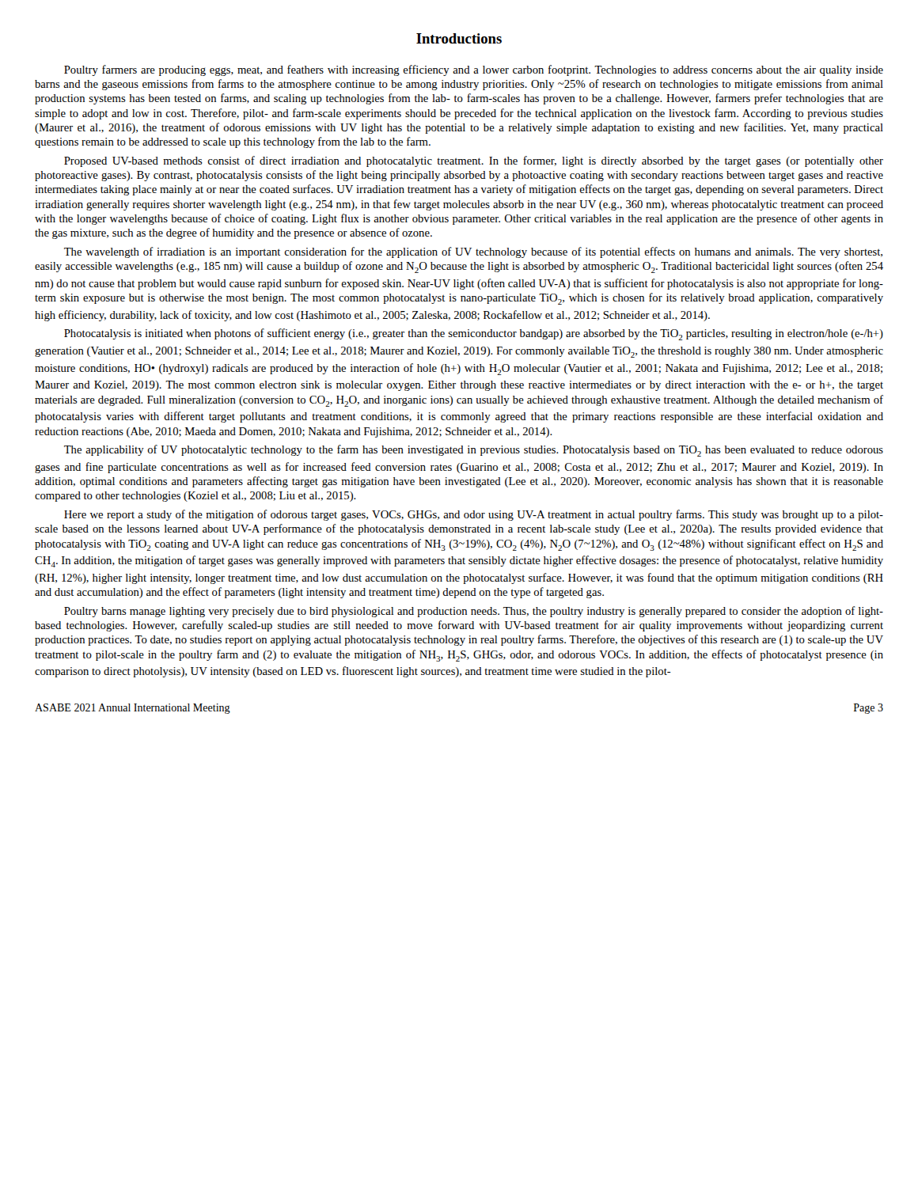Introductions
Poultry farmers are producing eggs, meat, and feathers with increasing efficiency and a lower carbon footprint. Technologies to address concerns about the air quality inside barns and the gaseous emissions from farms to the atmosphere continue to be among industry priorities. Only ~25% of research on technologies to mitigate emissions from animal production systems has been tested on farms, and scaling up technologies from the lab- to farm-scales has proven to be a challenge. However, farmers prefer technologies that are simple to adopt and low in cost. Therefore, pilot- and farm-scale experiments should be preceded for the technical application on the livestock farm. According to previous studies (Maurer et al., 2016), the treatment of odorous emissions with UV light has the potential to be a relatively simple adaptation to existing and new facilities. Yet, many practical questions remain to be addressed to scale up this technology from the lab to the farm.
Proposed UV-based methods consist of direct irradiation and photocatalytic treatment. In the former, light is directly absorbed by the target gases (or potentially other photoreactive gases). By contrast, photocatalysis consists of the light being principally absorbed by a photoactive coating with secondary reactions between target gases and reactive intermediates taking place mainly at or near the coated surfaces. UV irradiation treatment has a variety of mitigation effects on the target gas, depending on several parameters. Direct irradiation generally requires shorter wavelength light (e.g., 254 nm), in that few target molecules absorb in the near UV (e.g., 360 nm), whereas photocatalytic treatment can proceed with the longer wavelengths because of choice of coating. Light flux is another obvious parameter. Other critical variables in the real application are the presence of other agents in the gas mixture, such as the degree of humidity and the presence or absence of ozone.
The wavelength of irradiation is an important consideration for the application of UV technology because of its potential effects on humans and animals. The very shortest, easily accessible wavelengths (e.g., 185 nm) will cause a buildup of ozone and N2O because the light is absorbed by atmospheric O2. Traditional bactericidal light sources (often 254 nm) do not cause that problem but would cause rapid sunburn for exposed skin. Near-UV light (often called UV-A) that is sufficient for photocatalysis is also not appropriate for long-term skin exposure but is otherwise the most benign. The most common photocatalyst is nano-particulate TiO2, which is chosen for its relatively broad application, comparatively high efficiency, durability, lack of toxicity, and low cost (Hashimoto et al., 2005; Zaleska, 2008; Rockafellow et al., 2012; Schneider et al., 2014).
Photocatalysis is initiated when photons of sufficient energy (i.e., greater than the semiconductor bandgap) are absorbed by the TiO2 particles, resulting in electron/hole (e-/h+) generation (Vautier et al., 2001; Schneider et al., 2014; Lee et al., 2018; Maurer and Koziel, 2019). For commonly available TiO2, the threshold is roughly 380 nm. Under atmospheric moisture conditions, HO• (hydroxyl) radicals are produced by the interaction of hole (h+) with H2O molecular (Vautier et al., 2001; Nakata and Fujishima, 2012; Lee et al., 2018; Maurer and Koziel, 2019). The most common electron sink is molecular oxygen. Either through these reactive intermediates or by direct interaction with the e- or h+, the target materials are degraded. Full mineralization (conversion to CO2, H2O, and inorganic ions) can usually be achieved through exhaustive treatment. Although the detailed mechanism of photocatalysis varies with different target pollutants and treatment conditions, it is commonly agreed that the primary reactions responsible are these interfacial oxidation and reduction reactions (Abe, 2010; Maeda and Domen, 2010; Nakata and Fujishima, 2012; Schneider et al., 2014).
The applicability of UV photocatalytic technology to the farm has been investigated in previous studies. Photocatalysis based on TiO2 has been evaluated to reduce odorous gases and fine particulate concentrations as well as for increased feed conversion rates (Guarino et al., 2008; Costa et al., 2012; Zhu et al., 2017; Maurer and Koziel, 2019). In addition, optimal conditions and parameters affecting target gas mitigation have been investigated (Lee et al., 2020). Moreover, economic analysis has shown that it is reasonable compared to other technologies (Koziel et al., 2008; Liu et al., 2015).
Here we report a study of the mitigation of odorous target gases, VOCs, GHGs, and odor using UV-A treatment in actual poultry farms. This study was brought up to a pilot-scale based on the lessons learned about UV-A performance of the photocatalysis demonstrated in a recent lab-scale study (Lee et al., 2020a). The results provided evidence that photocatalysis with TiO2 coating and UV-A light can reduce gas concentrations of NH3 (3~19%), CO2 (4%), N2O (7~12%), and O3 (12~48%) without significant effect on H2S and CH4. In addition, the mitigation of target gases was generally improved with parameters that sensibly dictate higher effective dosages: the presence of photocatalyst, relative humidity (RH, 12%), higher light intensity, longer treatment time, and low dust accumulation on the photocatalyst surface. However, it was found that the optimum mitigation conditions (RH and dust accumulation) and the effect of parameters (light intensity and treatment time) depend on the type of targeted gas.
Poultry barns manage lighting very precisely due to bird physiological and production needs. Thus, the poultry industry is generally prepared to consider the adoption of light-based technologies. However, carefully scaled-up studies are still needed to move forward with UV-based treatment for air quality improvements without jeopardizing current production practices. To date, no studies report on applying actual photocatalysis technology in real poultry farms. Therefore, the objectives of this research are (1) to scale-up the UV treatment to pilot-scale in the poultry farm and (2) to evaluate the mitigation of NH3, H2S, GHGs, odor, and odorous VOCs. In addition, the effects of photocatalyst presence (in comparison to direct photolysis), UV intensity (based on LED vs. fluorescent light sources), and treatment time were studied in the pilot-
ASABE 2021 Annual International Meeting Page 3